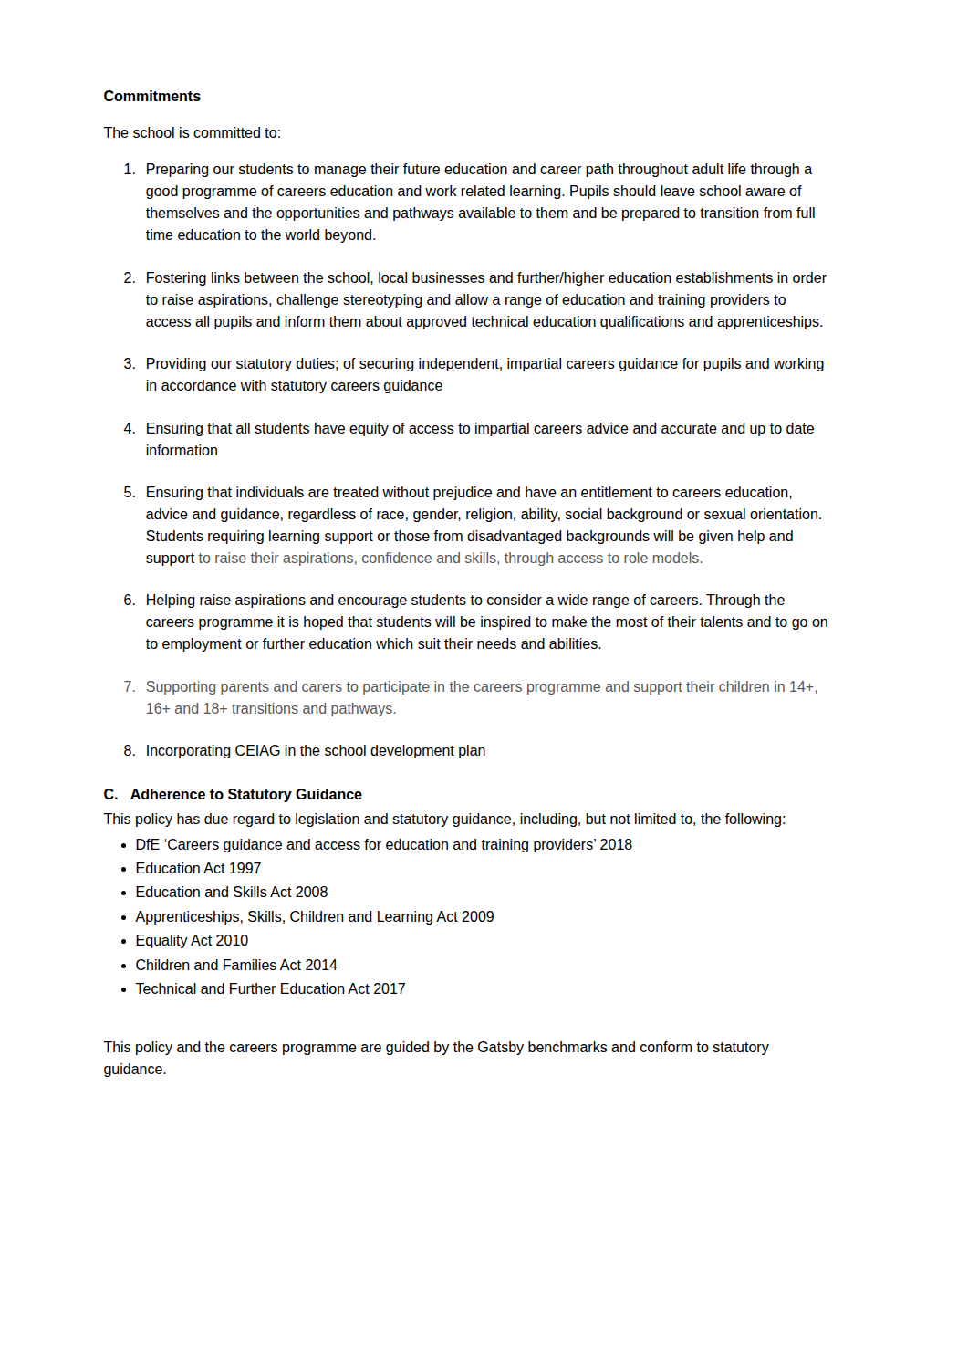Commitments
The school is committed to:
Preparing our students to manage their future education and career path throughout adult life through a good programme of careers education and work related learning. Pupils should leave school aware of themselves and the opportunities and pathways available to them and be prepared to transition from full time education to the world beyond.
Fostering links between the school, local businesses and further/higher education establishments in order to raise aspirations, challenge stereotyping and allow a range of education and training providers to access all pupils and inform them about approved technical education qualifications and apprenticeships.
Providing our statutory duties; of securing independent, impartial careers guidance for pupils and working in accordance with statutory careers guidance
Ensuring that all students have equity of access to impartial careers advice and accurate and up to date information
Ensuring that individuals are treated without prejudice and have an entitlement to careers education, advice and guidance, regardless of race, gender, religion, ability, social background or sexual orientation. Students requiring learning support or those from disadvantaged backgrounds will be given help and support to raise their aspirations, confidence and skills, through access to role models.
Helping raise aspirations and encourage students to consider a wide range of careers. Through the careers programme it is hoped that students will be inspired to make the most of their talents and to go on to employment or further education which suit their needs and abilities.
Supporting parents and carers to participate in the careers programme and support their children in 14+, 16+ and 18+ transitions and pathways.
Incorporating CEIAG in the school development plan
C. Adherence to Statutory Guidance
This policy has due regard to legislation and statutory guidance, including, but not limited to, the following:
DfE ‘Careers guidance and access for education and training providers’ 2018
Education Act 1997
Education and Skills Act 2008
Apprenticeships, Skills, Children and Learning Act 2009
Equality Act 2010
Children and Families Act 2014
Technical and Further Education Act 2017
This policy and the careers programme are guided by the Gatsby benchmarks and conform to statutory guidance.